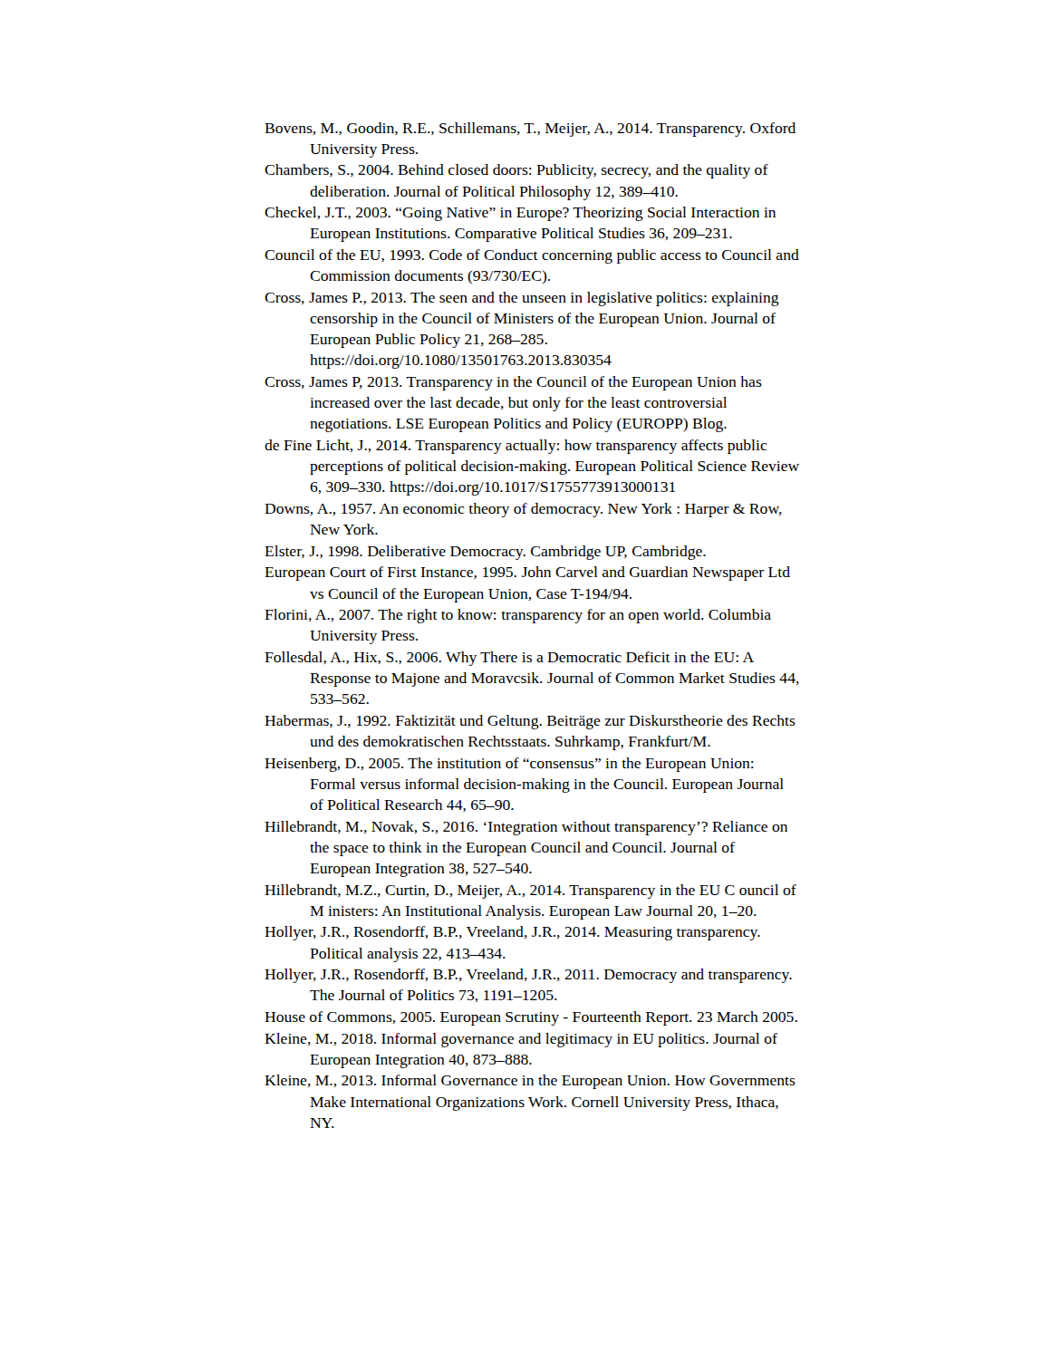Bovens, M., Goodin, R.E., Schillemans, T., Meijer, A., 2014. Transparency. Oxford University Press.
Chambers, S., 2004. Behind closed doors: Publicity, secrecy, and the quality of deliberation. Journal of Political Philosophy 12, 389–410.
Checkel, J.T., 2003. “Going Native” in Europe? Theorizing Social Interaction in European Institutions. Comparative Political Studies 36, 209–231.
Council of the EU, 1993. Code of Conduct concerning public access to Council and Commission documents (93/730/EC).
Cross, James P., 2013. The seen and the unseen in legislative politics: explaining censorship in the Council of Ministers of the European Union. Journal of European Public Policy 21, 268–285. https://doi.org/10.1080/13501763.2013.830354
Cross, James P, 2013. Transparency in the Council of the European Union has increased over the last decade, but only for the least controversial negotiations. LSE European Politics and Policy (EUROPP) Blog.
de Fine Licht, J., 2014. Transparency actually: how transparency affects public perceptions of political decision-making. European Political Science Review 6, 309–330. https://doi.org/10.1017/S1755773913000131
Downs, A., 1957. An economic theory of democracy. New York : Harper & Row, New York.
Elster, J., 1998. Deliberative Democracy. Cambridge UP, Cambridge.
European Court of First Instance, 1995. John Carvel and Guardian Newspaper Ltd vs Council of the European Union, Case T-194/94.
Florini, A., 2007. The right to know: transparency for an open world. Columbia University Press.
Follesdal, A., Hix, S., 2006. Why There is a Democratic Deficit in the EU: A Response to Majone and Moravcsik. Journal of Common Market Studies 44, 533–562.
Habermas, J., 1992. Faktizität und Geltung. Beiträge zur Diskurstheorie des Rechts und des demokratischen Rechtsstaats. Suhrkamp, Frankfurt/M.
Heisenberg, D., 2005. The institution of “consensus” in the European Union: Formal versus informal decision-making in the Council. European Journal of Political Research 44, 65–90.
Hillebrandt, M., Novak, S., 2016. ‘Integration without transparency’? Reliance on the space to think in the European Council and Council. Journal of European Integration 38, 527–540.
Hillebrandt, M.Z., Curtin, D., Meijer, A., 2014. Transparency in the EU C ouncil of M inisters: An Institutional Analysis. European Law Journal 20, 1–20.
Hollyer, J.R., Rosendorff, B.P., Vreeland, J.R., 2014. Measuring transparency. Political analysis 22, 413–434.
Hollyer, J.R., Rosendorff, B.P., Vreeland, J.R., 2011. Democracy and transparency. The Journal of Politics 73, 1191–1205.
House of Commons, 2005. European Scrutiny - Fourteenth Report. 23 March 2005.
Kleine, M., 2018. Informal governance and legitimacy in EU politics. Journal of European Integration 40, 873–888.
Kleine, M., 2013. Informal Governance in the European Union. How Governments Make International Organizations Work. Cornell University Press, Ithaca, NY.